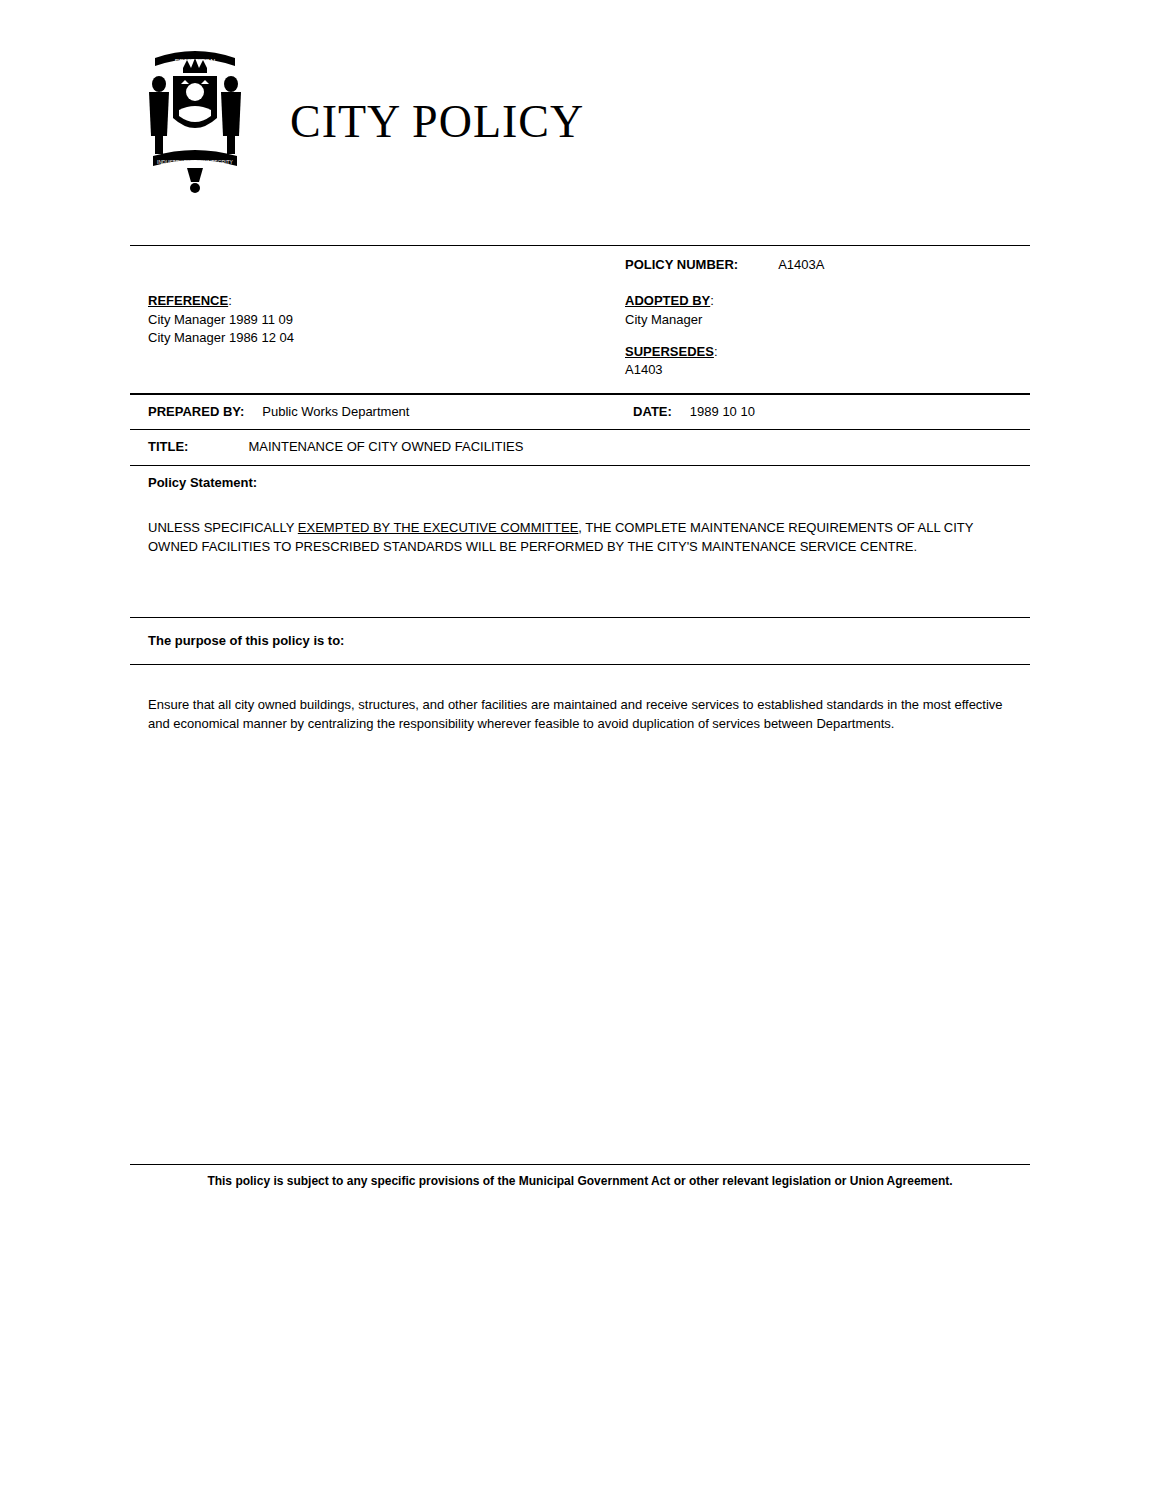EDMONTON INDUSTRY ENERGY INTEGRITY
CITY POLICY
REFERENCE:
City Manager 1989 11 09
City Manager 1986 12 04
POLICY NUMBER: A1403A
ADOPTED BY:
City Manager
SUPERSEDES:
A1403
PREPARED BY: Public Works Department
DATE: 1989 10 10
TITLE: MAINTENANCE OF CITY OWNED FACILITIES
Policy Statement:
UNLESS SPECIFICALLY EXEMPTED BY THE EXECUTIVE COMMITTEE, THE COMPLETE MAINTENANCE REQUIREMENTS OF ALL CITY OWNED FACILITIES TO PRESCRIBED STANDARDS WILL BE PERFORMED BY THE CITY'S MAINTENANCE SERVICE CENTRE.
The purpose of this policy is to:
Ensure that all city owned buildings, structures, and other facilities are maintained and receive services to established standards in the most effective and economical manner by centralizing the responsibility wherever feasible to avoid duplication of services between Departments.
This policy is subject to any specific provisions of the Municipal Government Act or other relevant legislation or Union Agreement.